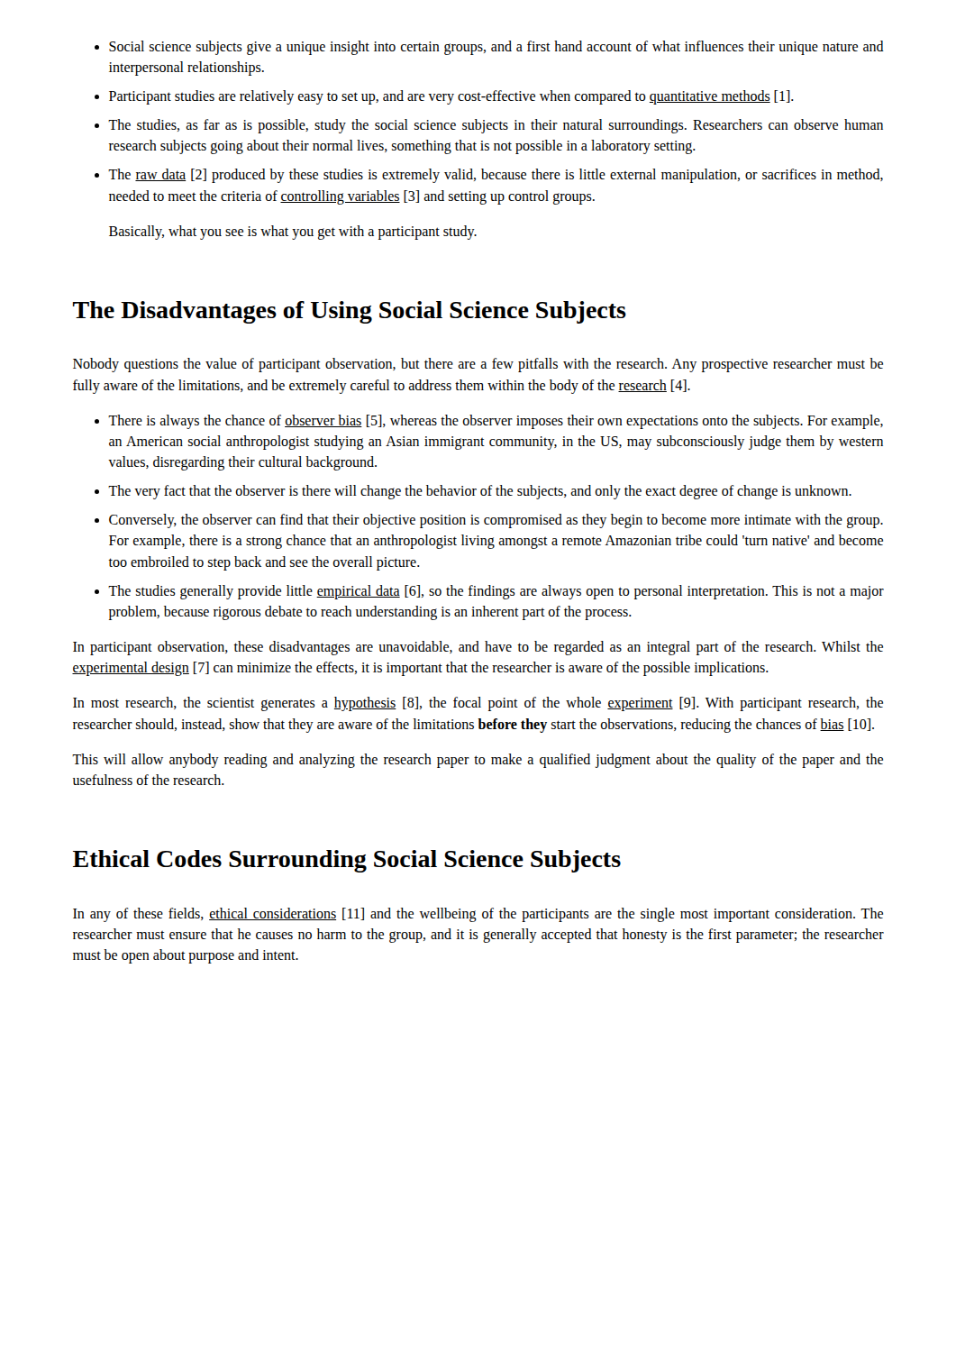Social science subjects give a unique insight into certain groups, and a first hand account of what influences their unique nature and interpersonal relationships.
Participant studies are relatively easy to set up, and are very cost-effective when compared to quantitative methods [1].
The studies, as far as is possible, study the social science subjects in their natural surroundings. Researchers can observe human research subjects going about their normal lives, something that is not possible in a laboratory setting.
The raw data [2] produced by these studies is extremely valid, because there is little external manipulation, or sacrifices in method, needed to meet the criteria of controlling variables [3] and setting up control groups.
Basically, what you see is what you get with a participant study.
The Disadvantages of Using Social Science Subjects
Nobody questions the value of participant observation, but there are a few pitfalls with the research. Any prospective researcher must be fully aware of the limitations, and be extremely careful to address them within the body of the research [4].
There is always the chance of observer bias [5], whereas the observer imposes their own expectations onto the subjects. For example, an American social anthropologist studying an Asian immigrant community, in the US, may subconsciously judge them by western values, disregarding their cultural background.
The very fact that the observer is there will change the behavior of the subjects, and only the exact degree of change is unknown.
Conversely, the observer can find that their objective position is compromised as they begin to become more intimate with the group. For example, there is a strong chance that an anthropologist living amongst a remote Amazonian tribe could 'turn native' and become too embroiled to step back and see the overall picture.
The studies generally provide little empirical data [6], so the findings are always open to personal interpretation. This is not a major problem, because rigorous debate to reach understanding is an inherent part of the process.
In participant observation, these disadvantages are unavoidable, and have to be regarded as an integral part of the research. Whilst the experimental design [7] can minimize the effects, it is important that the researcher is aware of the possible implications.
In most research, the scientist generates a hypothesis [8], the focal point of the whole experiment [9]. With participant research, the researcher should, instead, show that they are aware of the limitations before they start the observations, reducing the chances of bias [10].
This will allow anybody reading and analyzing the research paper to make a qualified judgment about the quality of the paper and the usefulness of the research.
Ethical Codes Surrounding Social Science Subjects
In any of these fields, ethical considerations [11] and the wellbeing of the participants are the single most important consideration. The researcher must ensure that he causes no harm to the group, and it is generally accepted that honesty is the first parameter; the researcher must be open about purpose and intent.